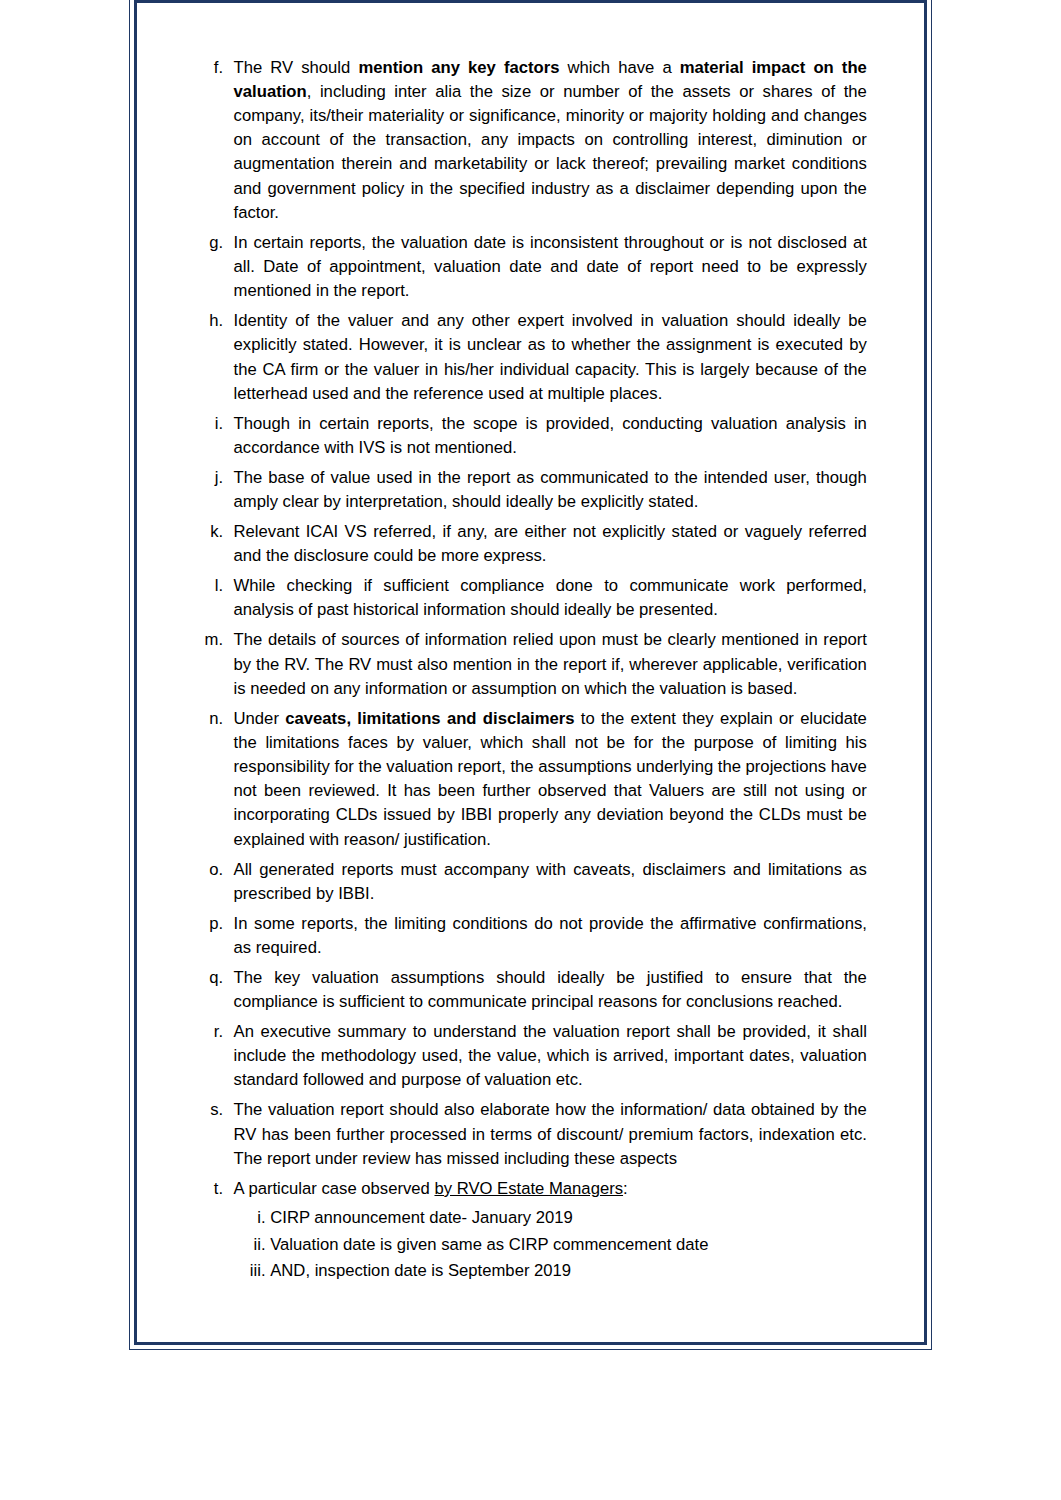The RV should mention any key factors which have a material impact on the valuation, including inter alia the size or number of the assets or shares of the company, its/their materiality or significance, minority or majority holding and changes on account of the transaction, any impacts on controlling interest, diminution or augmentation therein and marketability or lack thereof; prevailing market conditions and government policy in the specified industry as a disclaimer depending upon the factor.
In certain reports, the valuation date is inconsistent throughout or is not disclosed at all. Date of appointment, valuation date and date of report need to be expressly mentioned in the report.
Identity of the valuer and any other expert involved in valuation should ideally be explicitly stated. However, it is unclear as to whether the assignment is executed by the CA firm or the valuer in his/her individual capacity. This is largely because of the letterhead used and the reference used at multiple places.
Though in certain reports, the scope is provided, conducting valuation analysis in accordance with IVS is not mentioned.
The base of value used in the report as communicated to the intended user, though amply clear by interpretation, should ideally be explicitly stated.
Relevant ICAI VS referred, if any, are either not explicitly stated or vaguely referred and the disclosure could be more express.
While checking if sufficient compliance done to communicate work performed, analysis of past historical information should ideally be presented.
The details of sources of information relied upon must be clearly mentioned in report by the RV. The RV must also mention in the report if, wherever applicable, verification is needed on any information or assumption on which the valuation is based.
Under caveats, limitations and disclaimers to the extent they explain or elucidate the limitations faces by valuer, which shall not be for the purpose of limiting his responsibility for the valuation report, the assumptions underlying the projections have not been reviewed. It has been further observed that Valuers are still not using or incorporating CLDs issued by IBBI properly any deviation beyond the CLDs must be explained with reason/ justification.
All generated reports must accompany with caveats, disclaimers and limitations as prescribed by IBBI.
In some reports, the limiting conditions do not provide the affirmative confirmations, as required.
The key valuation assumptions should ideally be justified to ensure that the compliance is sufficient to communicate principal reasons for conclusions reached.
An executive summary to understand the valuation report shall be provided, it shall include the methodology used, the value, which is arrived, important dates, valuation standard followed and purpose of valuation etc.
The valuation report should also elaborate how the information/ data obtained by the RV has been further processed in terms of discount/ premium factors, indexation etc. The report under review has missed including these aspects
A particular case observed by RVO Estate Managers:
CIRP announcement date- January 2019
Valuation date is given same as CIRP commencement date
AND, inspection date is September 2019